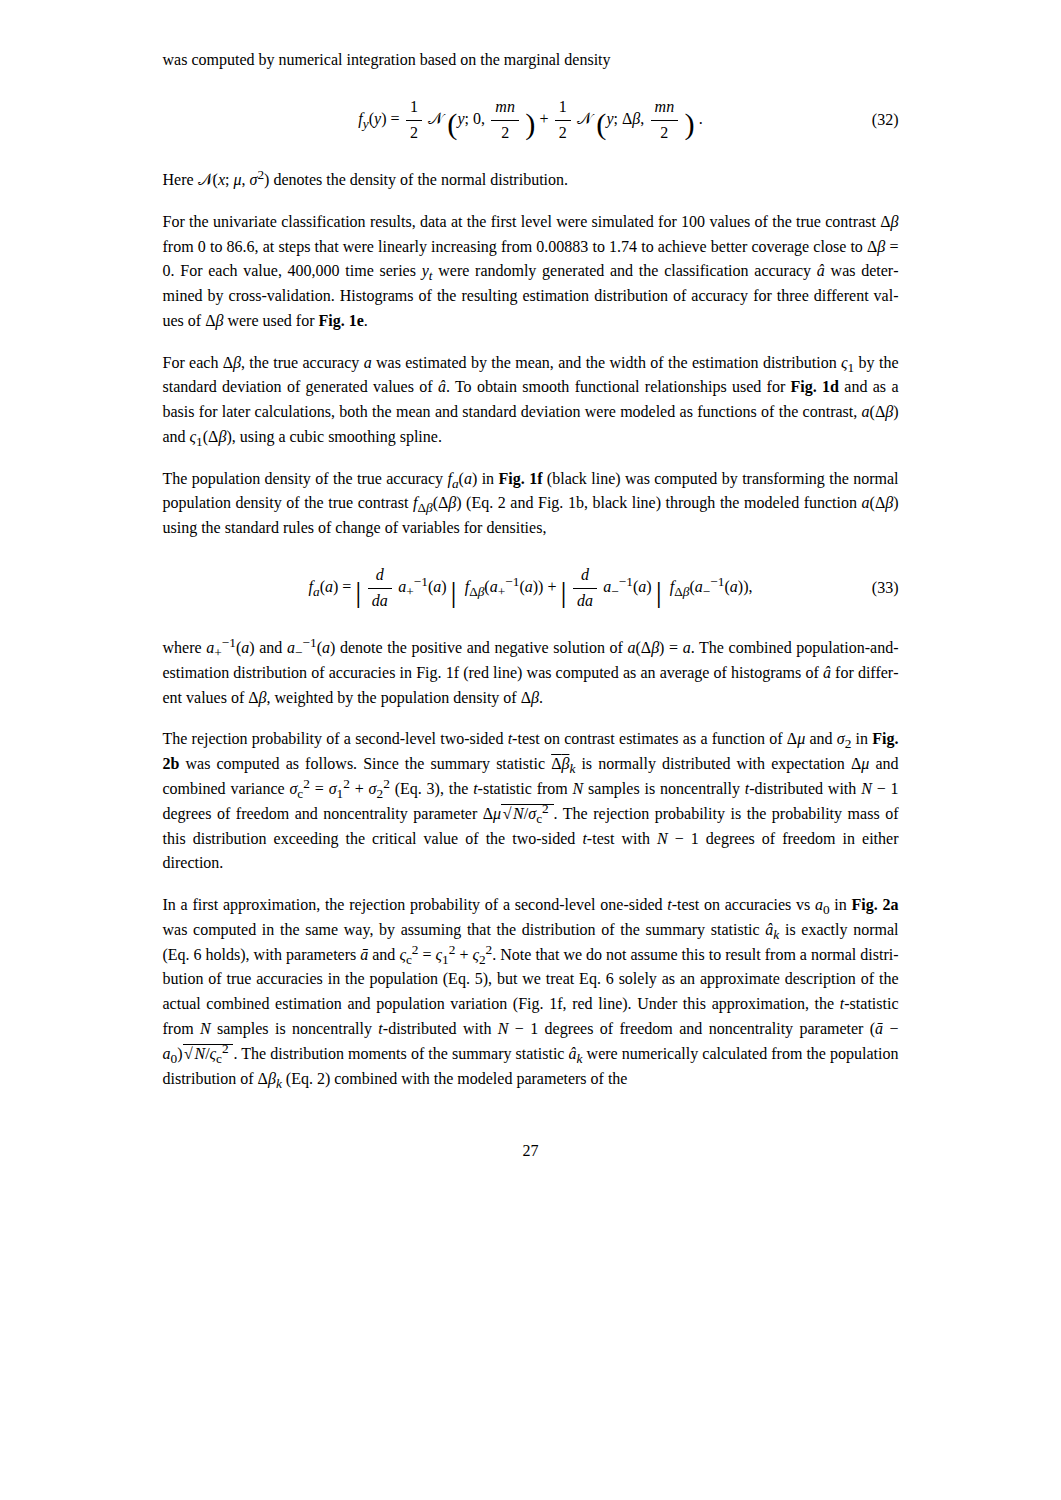was computed by numerical integration based on the marginal density
fy(y) = 12 𝒩 (y; 0, mn 2 ) + 12 𝒩 (y; Δβ, mn 2 ) .
(32)
Here 𝒩(x; μ, σ2) denotes the density of the normal distribution.
For the univariate classification results, data at the first level were simulated for 100 values of the true contrast Δβ from 0 to 86.6, at steps that were linearly increasing from 0.00883 to 1.74 to achieve better coverage close to Δβ = 0. For each value, 400,000 time series yt were randomly generated and the classification accuracy â was determined by cross-validation. Histograms of the resulting estimation distribution of accuracy for three different values of Δβ were used for Fig. 1e.
For each Δβ, the true accuracy a was estimated by the mean, and the width of the estimation distribution ς1 by the standard deviation of generated values of â. To obtain smooth functional relationships used for Fig. 1d and as a basis for later calculations, both the mean and standard deviation were modeled as functions of the contrast, a(Δβ) and ς1(Δβ), using a cubic smoothing spline.
The population density of the true accuracy fa(a) in Fig. 1f (black line) was computed by transforming the normal population density of the true contrast fΔβ(Δβ) (Eq. 2 and Fig. 1b, black line) through the modeled function a(Δβ) using the standard rules of change of variables for densities,
fa(a) = | dda a+−1(a) | fΔβ(a+−1(a)) + | dda a−−1(a) | fΔβ(a−−1(a)),
(33)
where a+−1(a) and a−−1(a) denote the positive and negative solution of a(Δβ) = a. The combined population-and-estimation distribution of accuracies in Fig. 1f (red line) was computed as an average of histograms of â for different values of Δβ, weighted by the population density of Δβ.
The rejection probability of a second-level two-sided t-test on contrast estimates as a function of Δμ and σ2 in Fig. 2b was computed as follows. Since the summary statistic Δβk is normally distributed with expectation Δμ and combined variance σc2 = σ12 + σ22 (Eq. 3), the t-statistic from N samples is noncentrally t-distributed with N − 1 degrees of freedom and noncentrality parameter Δμ√N/σc2. The rejection probability is the probability mass of this distribution exceeding the critical value of the two-sided t-test with N − 1 degrees of freedom in either direction.
In a first approximation, the rejection probability of a second-level one-sided t-test on accuracies vs a0 in Fig. 2a was computed in the same way, by assuming that the distribution of the summary statistic âk is exactly normal (Eq. 6 holds), with parameters ā and ςc2 = ς12 + ς22. Note that we do not assume this to result from a normal distribution of true accuracies in the population (Eq. 5), but we treat Eq. 6 solely as an approximate description of the actual combined estimation and population variation (Fig. 1f, red line). Under this approximation, the t-statistic from N samples is noncentrally t-distributed with N − 1 degrees of freedom and noncentrality parameter (ā − a0)√N/ςc2. The distribution moments of the summary statistic âk were numerically calculated from the population distribution of Δβk (Eq. 2) combined with the modeled parameters of the
27